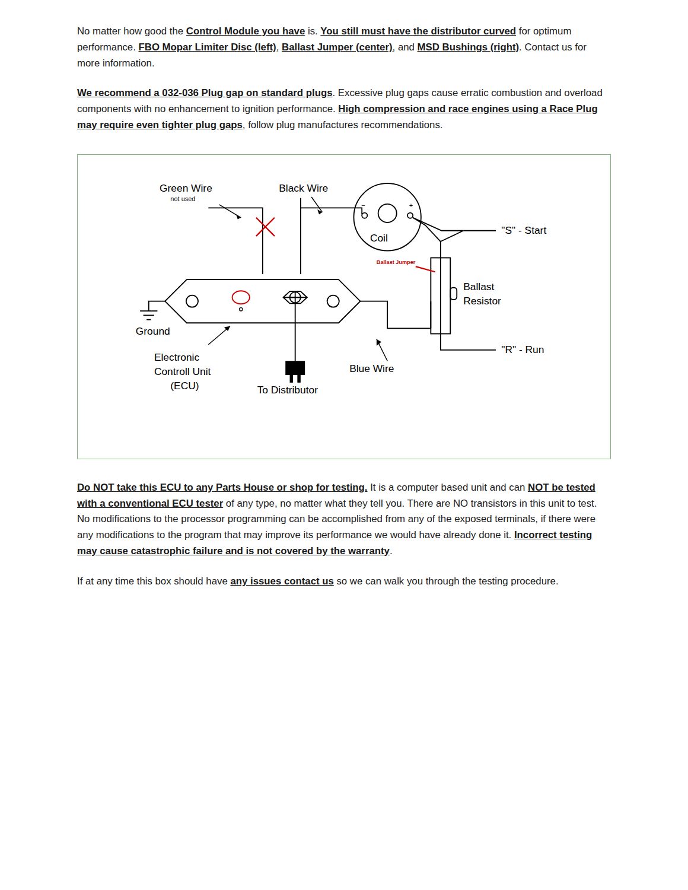No matter how good the Control Module you have is. You still must have the distributor curved for optimum performance. FBO Mopar Limiter Disc (left), Ballast Jumper (center), and MSD Bushings (right). Contact us for more information.
We recommend a 032-036 Plug gap on standard plugs. Excessive plug gaps cause erratic combustion and overload components with no enhancement to ignition performance. High compression and race engines using a Race Plug may require even tighter plug gaps, follow plug manufactures recommendations.
Green Wire not used Black Wire − + Coil "S" - Start Ground Electronic Controll Unit (ECU) To Distributor Blue Wire Ballast Resistor Ballast Jumper "R" - Run
Do NOT take this ECU to any Parts House or shop for testing. It is a computer based unit and can NOT be tested with a conventional ECU tester of any type, no matter what they tell you. There are NO transistors in this unit to test. No modifications to the processor programming can be accomplished from any of the exposed terminals, if there were any modifications to the program that may improve its performance we would have already done it. Incorrect testing may cause catastrophic failure and is not covered by the warranty.
If at any time this box should have any issues contact us so we can walk you through the testing procedure.